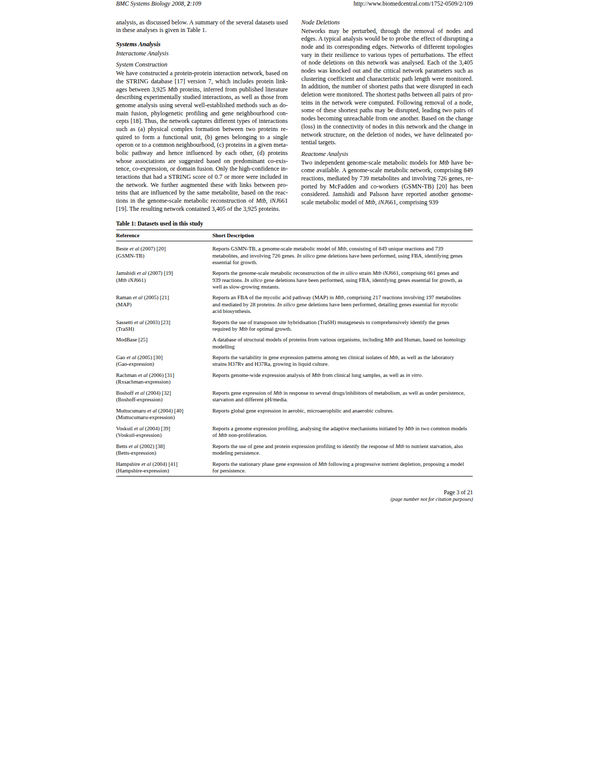BMC Systems Biology 2008, 2:109
http://www.biomedcentral.com/1752-0509/2/109
analysis, as discussed below. A summary of the several datasets used in these analyses is given in Table 1.
Systems Analysis
Interactome Analysis
System Construction
We have constructed a protein-protein interaction network, based on the STRING database [17] version 7, which includes protein linkages between 3,925 Mtb proteins, inferred from published literature describing experimentally studied interactions, as well as those from genome analysis using several well-established methods such as domain fusion, phylogenetic profiling and gene neighbourhood concepts [18]. Thus, the network captures different types of interactions such as (a) physical complex formation between two proteins required to form a functional unit, (b) genes belonging to a single operon or to a common neighbourhood, (c) proteins in a given metabolic pathway and hence influenced by each other, (d) proteins whose associations are suggested based on predominant co-existence, co-expression, or domain fusion. Only the high-confidence interactions that had a STRING score of 0.7 or more were included in the network. We further augmented these with links between proteins that are influenced by the same metabolite, based on the reactions in the genome-scale metabolic reconstruction of Mtb, iNJ661 [19]. The resulting network contained 3,405 of the 3,925 proteins.
Node Deletions
Networks may be perturbed, through the removal of nodes and edges. A typical analysis would be to probe the effect of disrupting a node and its corresponding edges. Networks of different topologies vary in their resilience to various types of perturbations. The effect of node deletions on this network was analysed. Each of the 3,405 nodes was knocked out and the critical network parameters such as clustering coefficient and characteristic path length were monitored. In addition, the number of shortest paths that were disrupted in each deletion were monitored. The shortest paths between all pairs of proteins in the network were computed. Following removal of a node, some of these shortest paths may be disrupted, leading two pairs of nodes becoming unreachable from one another. Based on the change (loss) in the connectivity of nodes in this network and the change in network structure, on the deletion of nodes, we have delineated potential targets.
Reactome Analysis
Two independent genome-scale metabolic models for Mtb have become available. A genome-scale metabolic network, comprising 849 reactions, mediated by 739 metabolites and involving 726 genes, reported by McFadden and co-workers (GSMN-TB) [20] has been considered. Jamshidi and Palsson have reported another genome-scale metabolic model of Mtb, iNJ661, comprising 939
Table 1: Datasets used in this study
| Reference | Short Description |
| --- | --- |
| Beste et al (2007) [20] (GSMN-TB) | Reports GSMN-TB, a genome-scale metabolic model of Mtb , consisting of 849 unique reactions and 739 metabolites, and involving 726 genes. In silico gene deletions have been performed, using FBA, identifying genes essential for growth. |
| Jamshidi et al (2007) [19] ( Mtb iNJ 661) | Reports the genome-scale metabolic reconstruction of the in silico strain Mtb iNJ 661, comprising 661 genes and 939 reactions. In silico gene deletions have been performed, using FBA, identifying genes essential for growth, as well as slow-growing mutants. |
| Raman et al (2005) [21] (MAP) | Reports an FBA of the mycolic acid pathway (MAP) in Mtb , comprising 217 reactions involving 197 metabolites and mediated by 28 proteins. In silico gene deletions have been performed, detailing genes essential for mycolic acid biosynthesis. |
| Sassetti et al (2003) [23] (TraSH) | Reports the use of transposon site hybridisation (TraSH) mutagenesis to comprehensively identify the genes required by Mtb for optimal growth. |
| ModBase [25] | A database of structural models of proteins from various organisms, including Mtb and Human, based on homology modelling |
| Gao et al (2005) [30] (Gao-expression) | Reports the variability in gene expression patterns among ten clinical isolates of Mtb , as well as the laboratory strains H37Rv and H37Ra, growing in liquid culture. |
| Rachman et al (2006) [31] (Rxsachman-expression) | Reports genome-wide expression analysis of Mtb from clinical lung samples, as well as in vitro . |
| Boshoff et al (2004) [32] (Boshoff-expression) | Reports gene expression of Mtb in response to several drugs/inhibitors of metabolism, as well as under persistence, starvation and different pH/media. |
| Muttucumaru et al (2004) [40] (Muttucumaru-expression) | Reports global gene expression in aerobic, microaerophilic and anaerobic cultures. |
| Voskuil et al (2004) [39] (Voskuil-expression) | Reports a genome expression profiling, analysing the adaptive mechanisms initiated by Mtb in two common models of Mtb non-proliferation. |
| Betts et al (2002) [38] (Betts-expression) | Reports the use of gene and protein expression profiling to identify the response of Mtb to nutrient starvation, also modeling persistence. |
| Hampshire et al (2004) [41] (Hampshire-expression) | Reports the stationary phase gene expression of Mtb following a progressive nutrient depletion, proposing a model for persistence. |
Page 3 of 21
(page number not for citation purposes)